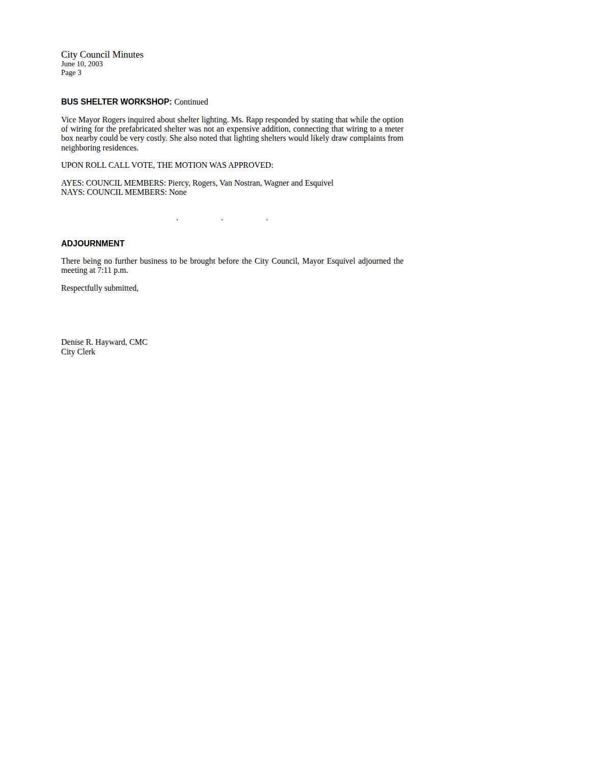City Council Minutes
June 10, 2003
Page 3
BUS SHELTER WORKSHOP: Continued
Vice Mayor Rogers inquired about shelter lighting. Ms. Rapp responded by stating that while the option of wiring for the prefabricated shelter was not an expensive addition, connecting that wiring to a meter box nearby could be very costly. She also noted that lighting shelters would likely draw complaints from neighboring residences.
UPON ROLL CALL VOTE, THE MOTION WAS APPROVED:
AYES: COUNCIL MEMBERS: Piercy, Rogers, Van Nostran, Wagner and Esquivel
NAYS: COUNCIL MEMBERS: None
. . .
ADJOURNMENT
There being no further business to be brought before the City Council, Mayor Esquivel adjourned the meeting at 7:11 p.m.
Respectfully submitted,
Denise R. Hayward, CMC
City Clerk